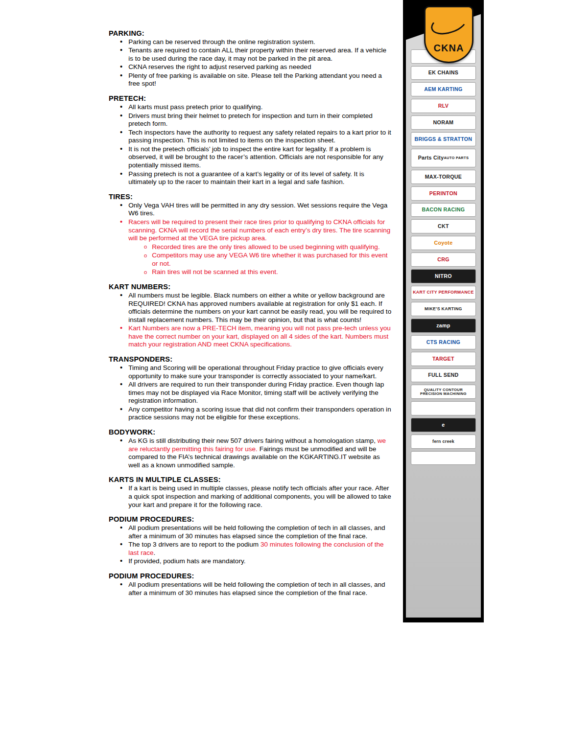VEGA
EK CHAINS
AEM KARTING
RLV
NORAM
BRIGGS & STRATTON
Parts City
AUTO PARTS
MAX-TORQUE
PERINTON
BACON RACING
CKT
Coyote
CRG
NITRO
KART CITY PERFORMANCE
MIKE'S KARTING
zamp
CTS RACING
TARGET
FULL SEND
QUALITY CONTOUR
PRECISION MACHINING
e
fern creek
CKNA
PARKING:
Parking can be reserved through the online registration system.
Tenants are required to contain ALL their property within their reserved area. If a vehicle is to be used during the race day, it may not be parked in the pit area.
CKNA reserves the right to adjust reserved parking as needed
Plenty of free parking is available on site. Please tell the Parking attendant you need a free spot!
PRETECH:
All karts must pass pretech prior to qualifying.
Drivers must bring their helmet to pretech for inspection and turn in their completed pretech form.
Tech inspectors have the authority to request any safety related repairs to a kart prior to it passing inspection. This is not limited to items on the inspection sheet.
It is not the pretech officials’ job to inspect the entire kart for legality. If a problem is observed, it will be brought to the racer’s attention. Officials are not responsible for any potentially missed items.
Passing pretech is not a guarantee of a kart’s legality or of its level of safety. It is ultimately up to the racer to maintain their kart in a legal and safe fashion.
TIRES:
Only Vega VAH tires will be permitted in any dry session. Wet sessions require the Vega W6 tires.
Racers will be required to present their race tires prior to qualifying to CKNA officials for scanning. CKNA will record the serial numbers of each entry’s dry tires. The tire scanning will be performed at the VEGA tire pickup area.
Recorded tires are the only tires allowed to be used beginning with qualifying.
Competitors may use any VEGA W6 tire whether it was purchased for this event or not.
Rain tires will not be scanned at this event.
KART NUMBERS:
All numbers must be legible. Black numbers on either a white or yellow background are REQUIRED! CKNA has approved numbers available at registration for only $1 each. If officials determine the numbers on your kart cannot be easily read, you will be required to install replacement numbers. This may be their opinion, but that is what counts!
Kart Numbers are now a PRE-TECH item, meaning you will not pass pre-tech unless you have the correct number on your kart, displayed on all 4 sides of the kart. Numbers must match your registration AND meet CKNA specifications.
TRANSPONDERS:
Timing and Scoring will be operational throughout Friday practice to give officials every opportunity to make sure your transponder is correctly associated to your name/kart.
All drivers are required to run their transponder during Friday practice. Even though lap times may not be displayed via Race Monitor, timing staff will be actively verifying the registration information.
Any competitor having a scoring issue that did not confirm their transponders operation in practice sessions may not be eligible for these exceptions.
BODYWORK:
As KG is still distributing their new 507 drivers fairing without a homologation stamp, we are reluctantly permitting this fairing for use. Fairings must be unmodified and will be compared to the FIA’s technical drawings available on the KGKARTING.IT website as well as a known unmodified sample.
KARTS IN MULTIPLE CLASSES:
If a kart is being used in multiple classes, please notify tech officials after your race. After a quick spot inspection and marking of additional components, you will be allowed to take your kart and prepare it for the following race.
PODIUM PROCEDURES:
All podium presentations will be held following the completion of tech in all classes, and after a minimum of 30 minutes has elapsed since the completion of the final race.
The top 3 drivers are to report to the podium 30 minutes following the conclusion of the last race.
If provided, podium hats are mandatory.
PODIUM PROCEDURES:
All podium presentations will be held following the completion of tech in all classes, and after a minimum of 30 minutes has elapsed since the completion of the final race.